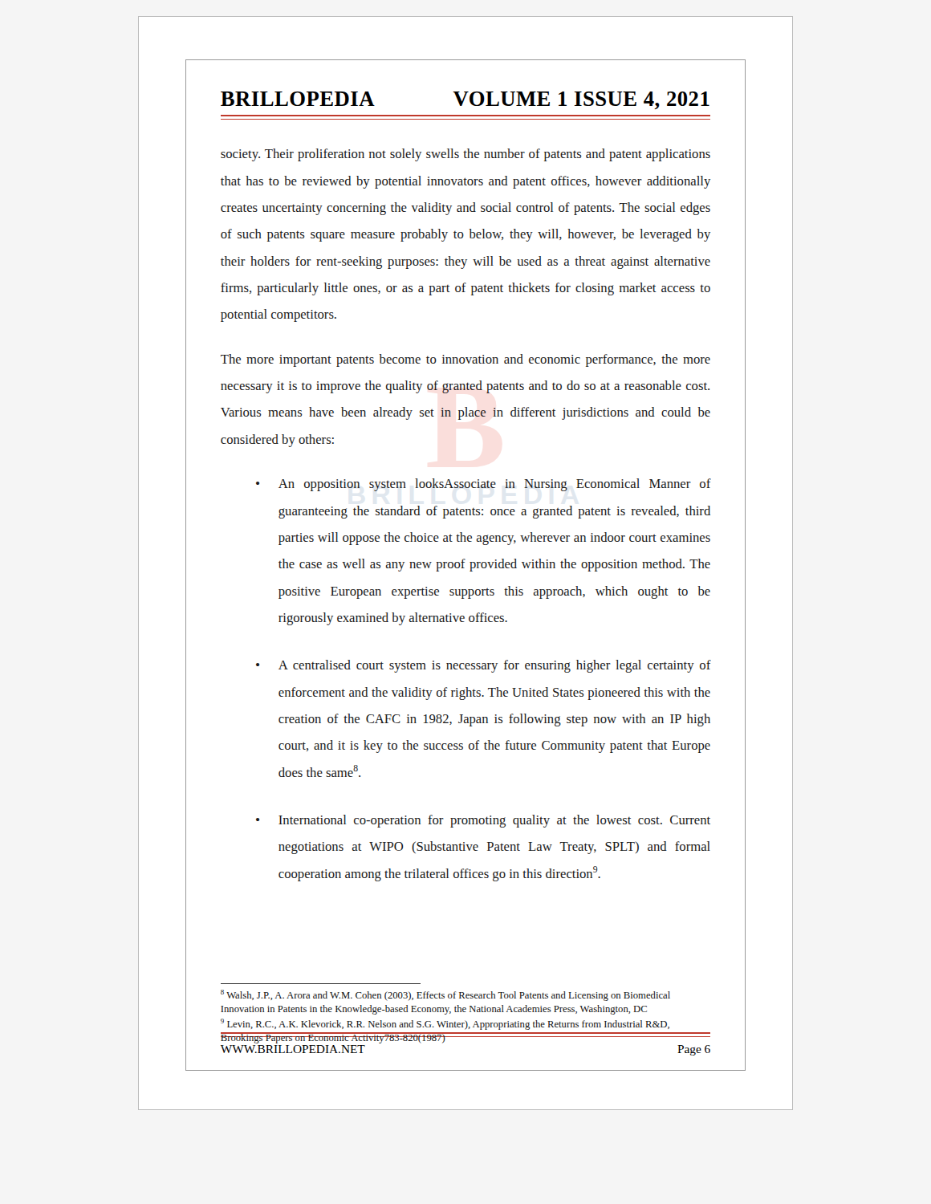BRILLOPEDIA
VOLUME 1 ISSUE 4, 2021
B
BRILLOPEDIA
society. Their proliferation not solely swells the number of patents and patent applications that has to be reviewed by potential innovators and patent offices, however additionally creates uncertainty concerning the validity and social control of patents. The social edges of such patents square measure probably to below, they will, however, be leveraged by their holders for rent-seeking purposes: they will be used as a threat against alternative firms, particularly little ones, or as a part of patent thickets for closing market access to potential competitors.
The more important patents become to innovation and economic performance, the more necessary it is to improve the quality of granted patents and to do so at a reasonable cost. Various means have been already set in place in different jurisdictions and could be considered by others:
An opposition system looksAssociate in Nursing Economical Manner of guaranteeing the standard of patents: once a granted patent is revealed, third parties will oppose the choice at the agency, wherever an indoor court examines the case as well as any new proof provided within the opposition method. The positive European expertise supports this approach, which ought to be rigorously examined by alternative offices.
A centralised court system is necessary for ensuring higher legal certainty of enforcement and the validity of rights. The United States pioneered this with the creation of the CAFC in 1982, Japan is following step now with an IP high court, and it is key to the success of the future Community patent that Europe does the same8.
International co-operation for promoting quality at the lowest cost. Current negotiations at WIPO (Substantive Patent Law Treaty, SPLT) and formal cooperation among the trilateral offices go in this direction9.
8 Walsh, J.P., A. Arora and W.M. Cohen (2003), Effects of Research Tool Patents and Licensing on Biomedical Innovation in Patents in the Knowledge-based Economy, the National Academies Press, Washington, DC
9 Levin, R.C., A.K. Klevorick, R.R. Nelson and S.G. Winter), Appropriating the Returns from Industrial R&D, Brookings Papers on Economic Activity783-820(1987)
WWW.BRILLOPEDIA.NET Page 6